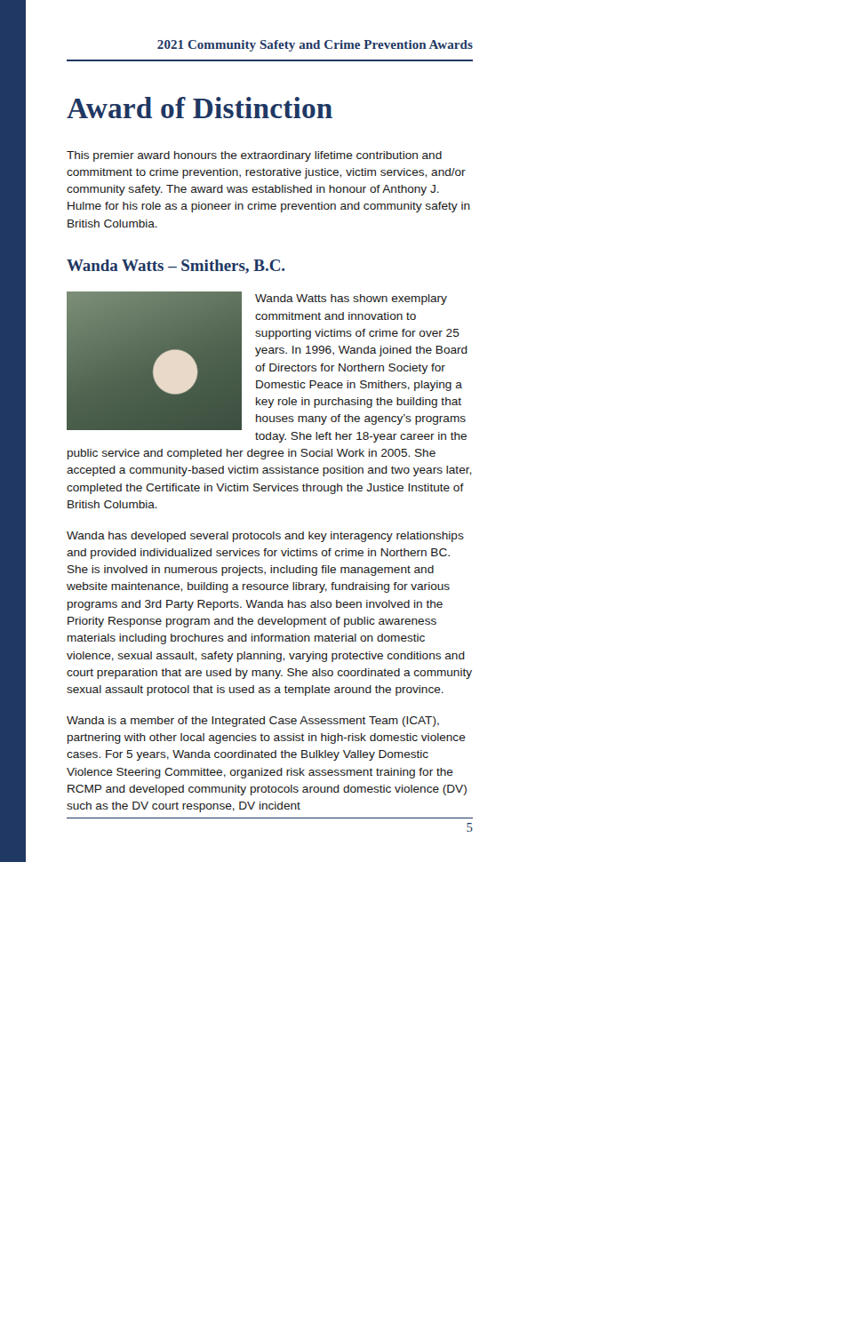2021 Community Safety and Crime Prevention Awards
Award of Distinction
This premier award honours the extraordinary lifetime contribution and commitment to crime prevention, restorative justice, victim services, and/or community safety. The award was established in honour of Anthony J. Hulme for his role as a pioneer in crime prevention and community safety in British Columbia.
Wanda Watts – Smithers, B.C.
Wanda Watts has shown exemplary commitment and innovation to supporting victims of crime for over 25 years. In 1996, Wanda joined the Board of Directors for Northern Society for Domestic Peace in Smithers, playing a key role in purchasing the building that houses many of the agency’s programs today. She left her 18-year career in the public service and completed her degree in Social Work in 2005. She accepted a community-based victim assistance position and two years later, completed the Certificate in Victim Services through the Justice Institute of British Columbia.
Wanda has developed several protocols and key interagency relationships and provided individualized services for victims of crime in Northern BC. She is involved in numerous projects, including file management and website maintenance, building a resource library, fundraising for various programs and 3rd Party Reports. Wanda has also been involved in the Priority Response program and the development of public awareness materials including brochures and information material on domestic violence, sexual assault, safety planning, varying protective conditions and court preparation that are used by many. She also coordinated a community sexual assault protocol that is used as a template around the province.
Wanda is a member of the Integrated Case Assessment Team (ICAT), partnering with other local agencies to assist in high-risk domestic violence cases. For 5 years, Wanda coordinated the Bulkley Valley Domestic Violence Steering Committee, organized risk assessment training for the RCMP and developed community protocols around domestic violence (DV) such as the DV court response, DV incident
5